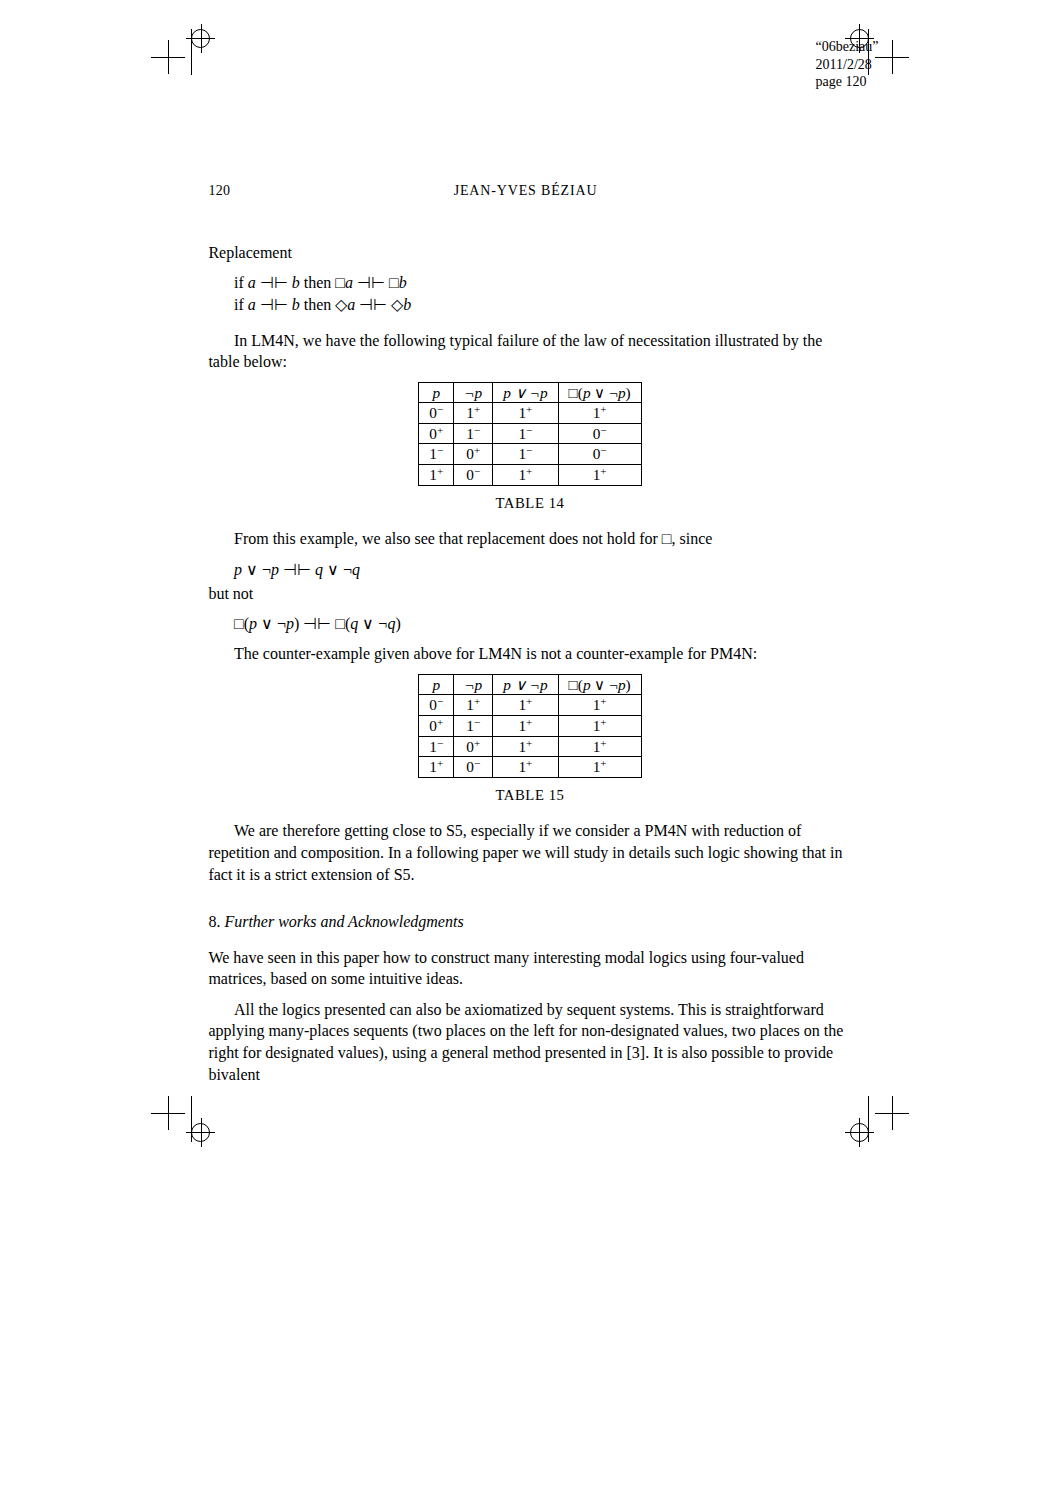“06beziau”
2011/2/28
page 120
120 JEAN-YVES BÉZIAU
Replacement
if a ⊣⊢ b then □a ⊣⊢ □b
if a ⊣⊢ b then ◇a ⊣⊢ ◇b
In LM4N, we have the following typical failure of the law of necessitation illustrated by the table below:
| p | ¬ p | p ∨ ¬ p | □( p ∨ ¬ p ) |
| --- | --- | --- | --- |
| 0 − | 1 + | 1 + | 1 + |
| 0 + | 1 − | 1 − | 0 − |
| 1 − | 0 + | 1 − | 0 − |
| 1 + | 0 − | 1 + | 1 + |
TABLE 14
From this example, we also see that replacement does not hold for □, since
p ∨ ¬p ⊣⊢ q ∨ ¬q
but not
□(p ∨ ¬p) ⊣⊢ □(q ∨ ¬q)
The counter-example given above for LM4N is not a counter-example for PM4N:
| p | ¬ p | p ∨ ¬ p | □( p ∨ ¬ p ) |
| --- | --- | --- | --- |
| 0 − | 1 + | 1 + | 1 + |
| 0 + | 1 − | 1 + | 1 + |
| 1 − | 0 + | 1 + | 1 + |
| 1 + | 0 − | 1 + | 1 + |
TABLE 15
We are therefore getting close to S5, especially if we consider a PM4N with reduction of repetition and composition. In a following paper we will study in details such logic showing that in fact it is a strict extension of S5.
8. Further works and Acknowledgments
We have seen in this paper how to construct many interesting modal logics using four-valued matrices, based on some intuitive ideas.
All the logics presented can also be axiomatized by sequent systems. This is straightforward applying many-places sequents (two places on the left for non-designated values, two places on the right for designated values), using a general method presented in [3]. It is also possible to provide bivalent